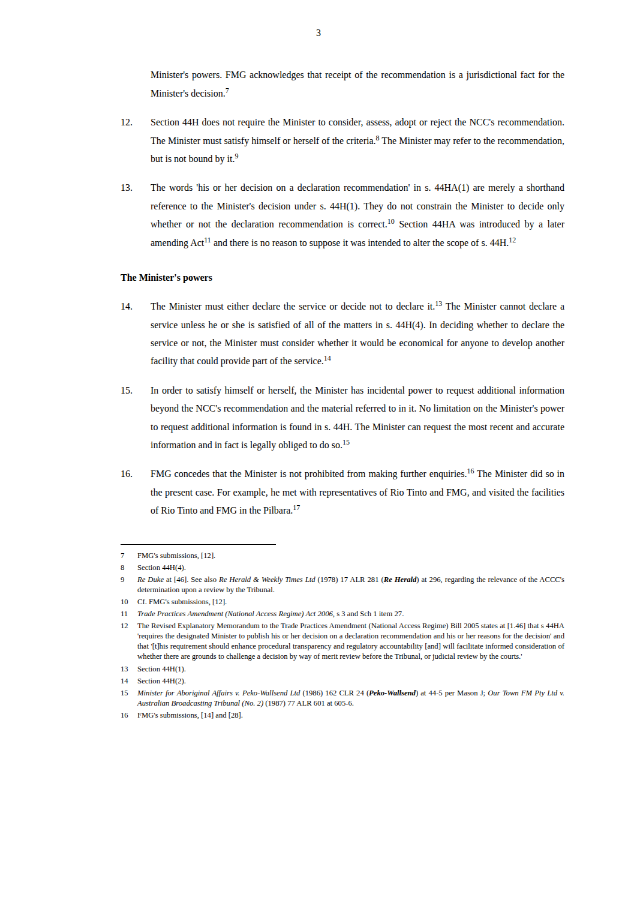3
Minister's powers. FMG acknowledges that receipt of the recommendation is a jurisdictional fact for the Minister's decision.7
12.
Section 44H does not require the Minister to consider, assess, adopt or reject the NCC's recommendation. The Minister must satisfy himself or herself of the criteria.8 The Minister may refer to the recommendation, but is not bound by it.9
13.
The words 'his or her decision on a declaration recommendation' in s. 44HA(1) are merely a shorthand reference to the Minister's decision under s. 44H(1). They do not constrain the Minister to decide only whether or not the declaration recommendation is correct.10 Section 44HA was introduced by a later amending Act11 and there is no reason to suppose it was intended to alter the scope of s. 44H.12
The Minister's powers
14.
The Minister must either declare the service or decide not to declare it.13 The Minister cannot declare a service unless he or she is satisfied of all of the matters in s. 44H(4). In deciding whether to declare the service or not, the Minister must consider whether it would be economical for anyone to develop another facility that could provide part of the service.14
15.
In order to satisfy himself or herself, the Minister has incidental power to request additional information beyond the NCC's recommendation and the material referred to in it. No limitation on the Minister's power to request additional information is found in s. 44H. The Minister can request the most recent and accurate information and in fact is legally obliged to do so.15
16.
FMG concedes that the Minister is not prohibited from making further enquiries.16 The Minister did so in the present case. For example, he met with representatives of Rio Tinto and FMG, and visited the facilities of Rio Tinto and FMG in the Pilbara.17
7
FMG's submissions, [12].
8
Section 44H(4).
9
Re Duke at [46]. See also Re Herald & Weekly Times Ltd (1978) 17 ALR 281 (Re Herald) at 296, regarding the relevance of the ACCC's determination upon a review by the Tribunal.
10
Cf. FMG's submissions, [12].
11
Trade Practices Amendment (National Access Regime) Act 2006, s 3 and Sch 1 item 27.
12
The Revised Explanatory Memorandum to the Trade Practices Amendment (National Access Regime) Bill 2005 states at [1.46] that s 44HA 'requires the designated Minister to publish his or her decision on a declaration recommendation and his or her reasons for the decision' and that '[t]his requirement should enhance procedural transparency and regulatory accountability [and] will facilitate informed consideration of whether there are grounds to challenge a decision by way of merit review before the Tribunal, or judicial review by the courts.'
13
Section 44H(1).
14
Section 44H(2).
15
Minister for Aboriginal Affairs v. Peko-Wallsend Ltd (1986) 162 CLR 24 (Peko-Wallsend) at 44-5 per Mason J; Our Town FM Pty Ltd v. Australian Broadcasting Tribunal (No. 2) (1987) 77 ALR 601 at 605-6.
16
FMG's submissions, [14] and [28].